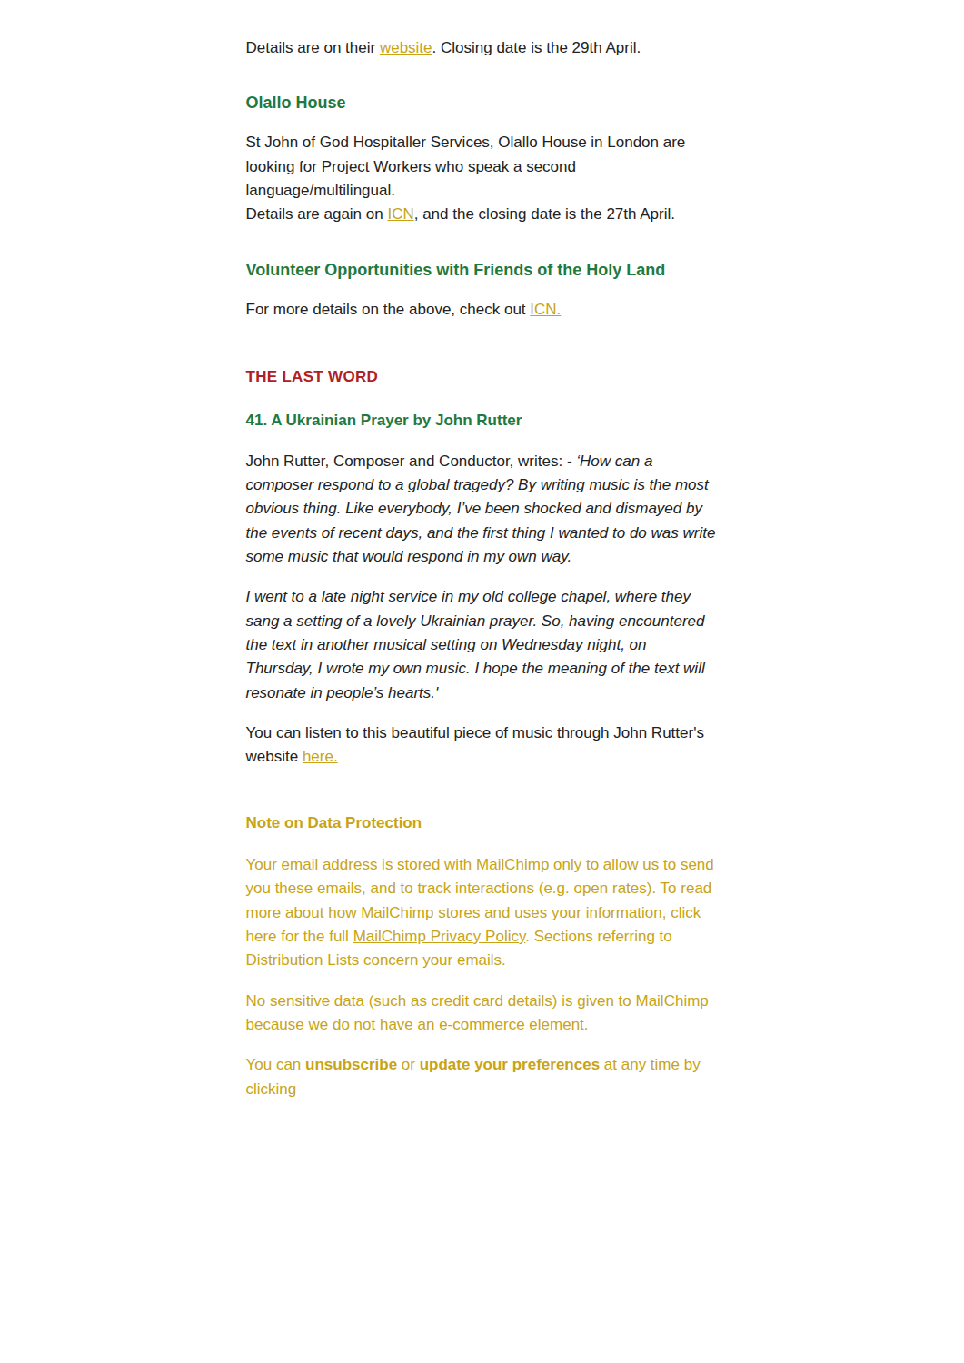Details are on their website. Closing date is the 29th April.
Olallo House
St John of God Hospitaller Services, Olallo House in London are looking for Project Workers who speak a second language/multilingual.
Details are again on ICN, and the closing date is the 27th April.
Volunteer Opportunities with Friends of the Holy Land
For more details on the above, check out ICN.
THE LAST WORD
41. A Ukrainian Prayer by John Rutter
John Rutter, Composer and Conductor, writes: - ‘How can a composer respond to a global tragedy? By writing music is the most obvious thing. Like everybody, I’ve been shocked and dismayed by the events of recent days, and the first thing I wanted to do was write some music that would respond in my own way.
I went to a late night service in my old college chapel, where they sang a setting of a lovely Ukrainian prayer. So, having encountered the text in another musical setting on Wednesday night, on Thursday, I wrote my own music. I hope the meaning of the text will resonate in people’s hearts.'
You can listen to this beautiful piece of music through John Rutter's website here.
Note on Data Protection
Your email address is stored with MailChimp only to allow us to send you these emails, and to track interactions (e.g. open rates). To read more about how MailChimp stores and uses your information, click here for the full MailChimp Privacy Policy. Sections referring to Distribution Lists concern your emails.
No sensitive data (such as credit card details) is given to MailChimp because we do not have an e-commerce element.
You can unsubscribe or update your preferences at any time by clicking